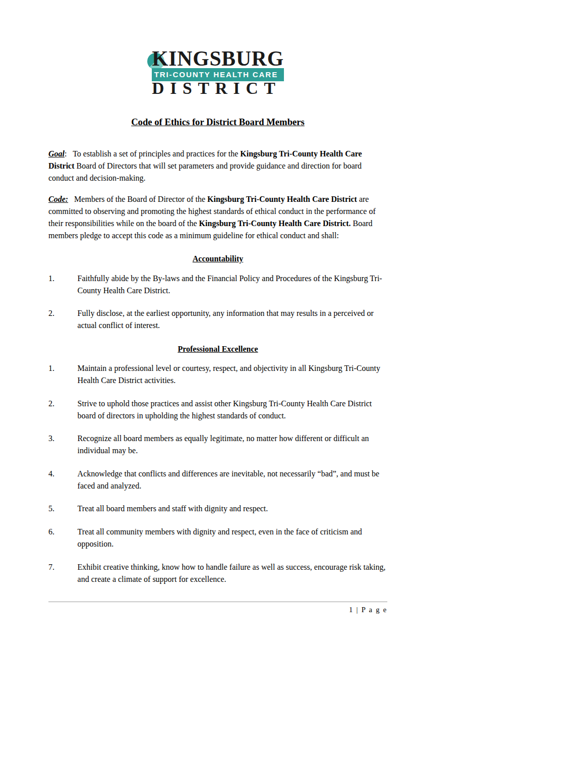KINGSBURG
TRI-COUNTY HEALTH CARE
DISTRICT
Code of Ethics for District Board Members
Goal: To establish a set of principles and practices for the Kingsburg Tri-County Health Care District Board of Directors that will set parameters and provide guidance and direction for board conduct and decision-making.
Code: Members of the Board of Director of the Kingsburg Tri-County Health Care District are committed to observing and promoting the highest standards of ethical conduct in the performance of their responsibilities while on the board of the Kingsburg Tri-County Health Care District. Board members pledge to accept this code as a minimum guideline for ethical conduct and shall:
Accountability
1. Faithfully abide by the By-laws and the Financial Policy and Procedures of the Kingsburg Tri-County Health Care District.
2. Fully disclose, at the earliest opportunity, any information that may results in a perceived or actual conflict of interest.
Professional Excellence
1. Maintain a professional level or courtesy, respect, and objectivity in all Kingsburg Tri-County Health Care District activities.
2. Strive to uphold those practices and assist other Kingsburg Tri-County Health Care District board of directors in upholding the highest standards of conduct.
3. Recognize all board members as equally legitimate, no matter how different or difficult an individual may be.
4. Acknowledge that conflicts and differences are inevitable, not necessarily “bad”, and must be faced and analyzed.
5. Treat all board members and staff with dignity and respect.
6. Treat all community members with dignity and respect, even in the face of criticism and opposition.
7. Exhibit creative thinking, know how to handle failure as well as success, encourage risk taking, and create a climate of support for excellence.
1 | P a g e